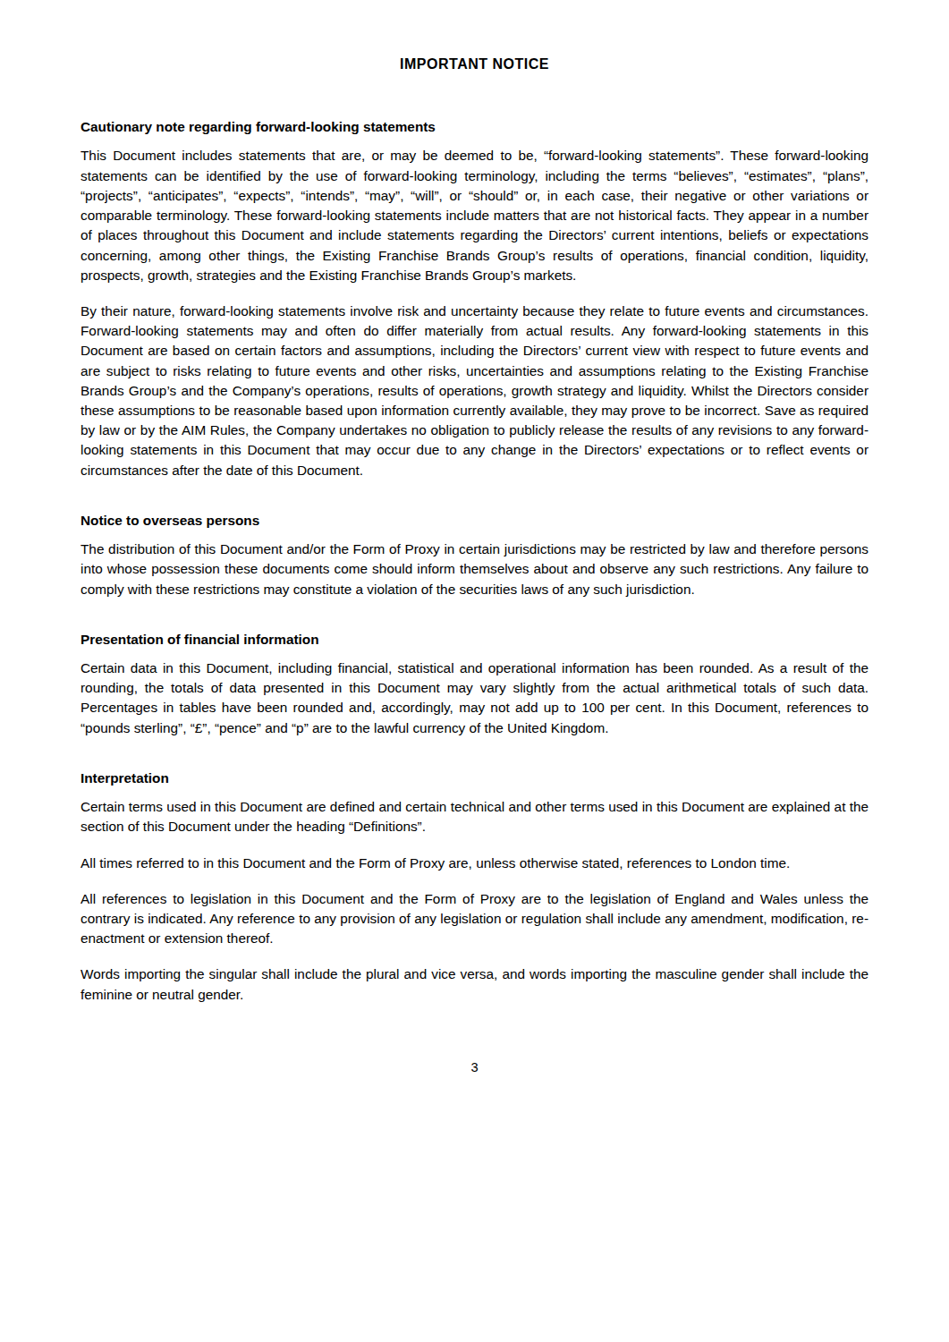IMPORTANT NOTICE
Cautionary note regarding forward-looking statements
This Document includes statements that are, or may be deemed to be, “forward-looking statements”. These forward-looking statements can be identified by the use of forward-looking terminology, including the terms “believes”, “estimates”, “plans”, “projects”, “anticipates”, “expects”, “intends”, “may”, “will”, or “should” or, in each case, their negative or other variations or comparable terminology. These forward-looking statements include matters that are not historical facts. They appear in a number of places throughout this Document and include statements regarding the Directors’ current intentions, beliefs or expectations concerning, among other things, the Existing Franchise Brands Group’s results of operations, financial condition, liquidity, prospects, growth, strategies and the Existing Franchise Brands Group’s markets.
By their nature, forward-looking statements involve risk and uncertainty because they relate to future events and circumstances. Forward-looking statements may and often do differ materially from actual results. Any forward-looking statements in this Document are based on certain factors and assumptions, including the Directors’ current view with respect to future events and are subject to risks relating to future events and other risks, uncertainties and assumptions relating to the Existing Franchise Brands Group’s and the Company’s operations, results of operations, growth strategy and liquidity. Whilst the Directors consider these assumptions to be reasonable based upon information currently available, they may prove to be incorrect. Save as required by law or by the AIM Rules, the Company undertakes no obligation to publicly release the results of any revisions to any forward-looking statements in this Document that may occur due to any change in the Directors’ expectations or to reflect events or circumstances after the date of this Document.
Notice to overseas persons
The distribution of this Document and/or the Form of Proxy in certain jurisdictions may be restricted by law and therefore persons into whose possession these documents come should inform themselves about and observe any such restrictions. Any failure to comply with these restrictions may constitute a violation of the securities laws of any such jurisdiction.
Presentation of financial information
Certain data in this Document, including financial, statistical and operational information has been rounded. As a result of the rounding, the totals of data presented in this Document may vary slightly from the actual arithmetical totals of such data. Percentages in tables have been rounded and, accordingly, may not add up to 100 per cent. In this Document, references to “pounds sterling”, “£”, “pence” and “p” are to the lawful currency of the United Kingdom.
Interpretation
Certain terms used in this Document are defined and certain technical and other terms used in this Document are explained at the section of this Document under the heading “Definitions”.
All times referred to in this Document and the Form of Proxy are, unless otherwise stated, references to London time.
All references to legislation in this Document and the Form of Proxy are to the legislation of England and Wales unless the contrary is indicated. Any reference to any provision of any legislation or regulation shall include any amendment, modification, re-enactment or extension thereof.
Words importing the singular shall include the plural and vice versa, and words importing the masculine gender shall include the feminine or neutral gender.
3